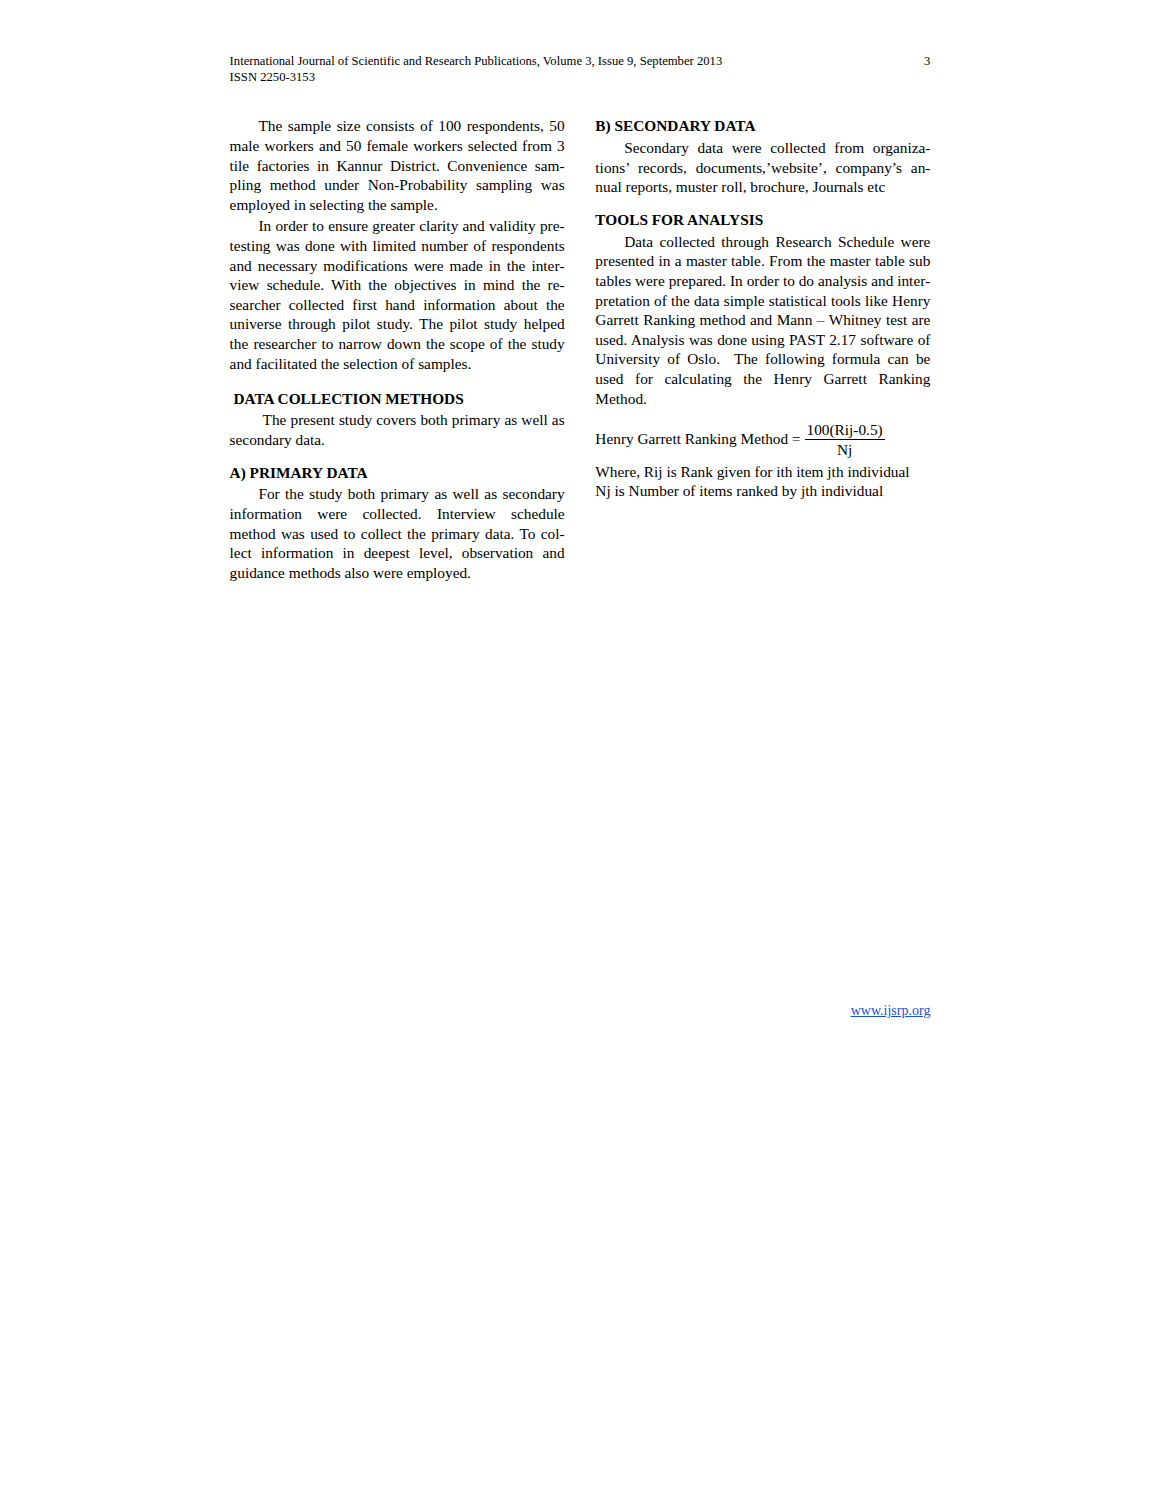International Journal of Scientific and Research Publications, Volume 3, Issue 9, September 2013
ISSN 2250-3153 3
The sample size consists of 100 respondents, 50 male workers and 50 female workers selected from 3 tile factories in Kannur District. Convenience sampling method under Non-Probability sampling was employed in selecting the sample.
In order to ensure greater clarity and validity pre-testing was done with limited number of respondents and necessary modifications were made in the interview schedule. With the objectives in mind the researcher collected first hand information about the universe through pilot study. The pilot study helped the researcher to narrow down the scope of the study and facilitated the selection of samples.
DATA COLLECTION METHODS
The present study covers both primary as well as secondary data.
A) PRIMARY DATA
For the study both primary as well as secondary information were collected. Interview schedule method was used to collect the primary data. To collect information in deepest level, observation and guidance methods also were employed.
B) SECONDARY DATA
Secondary data were collected from organizations’ records, documents,’website’, company’s annual reports, muster roll, brochure, Journals etc
TOOLS FOR ANALYSIS
Data collected through Research Schedule were presented in a master table. From the master table sub tables were prepared. In order to do analysis and interpretation of the data simple statistical tools like Henry Garrett Ranking method and Mann – Whitney test are used. Analysis was done using PAST 2.17 software of University of Oslo. The following formula can be used for calculating the Henry Garrett Ranking Method.
Henry Garrett Ranking Method = 100(Rij-0.5) Nj
Where, Rij is Rank given for ith item jth individual
Nj is Number of items ranked by jth individual
www.ijsrp.org